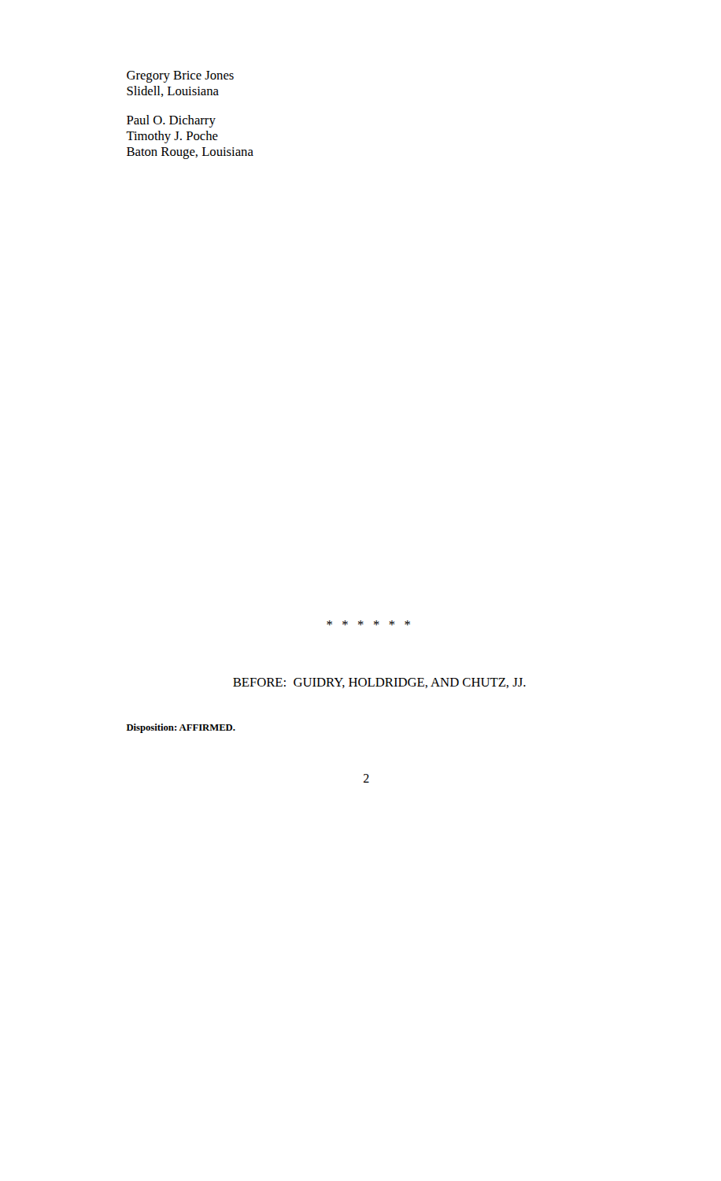Gregory Brice Jones
Slidell, Louisiana
Paul O. Dicharry
Timothy J. Poche
Baton Rouge, Louisiana
* * * * * *
BEFORE: GUIDRY, HOLDRIDGE, AND CHUTZ, JJ.
Disposition: AFFIRMED.
2